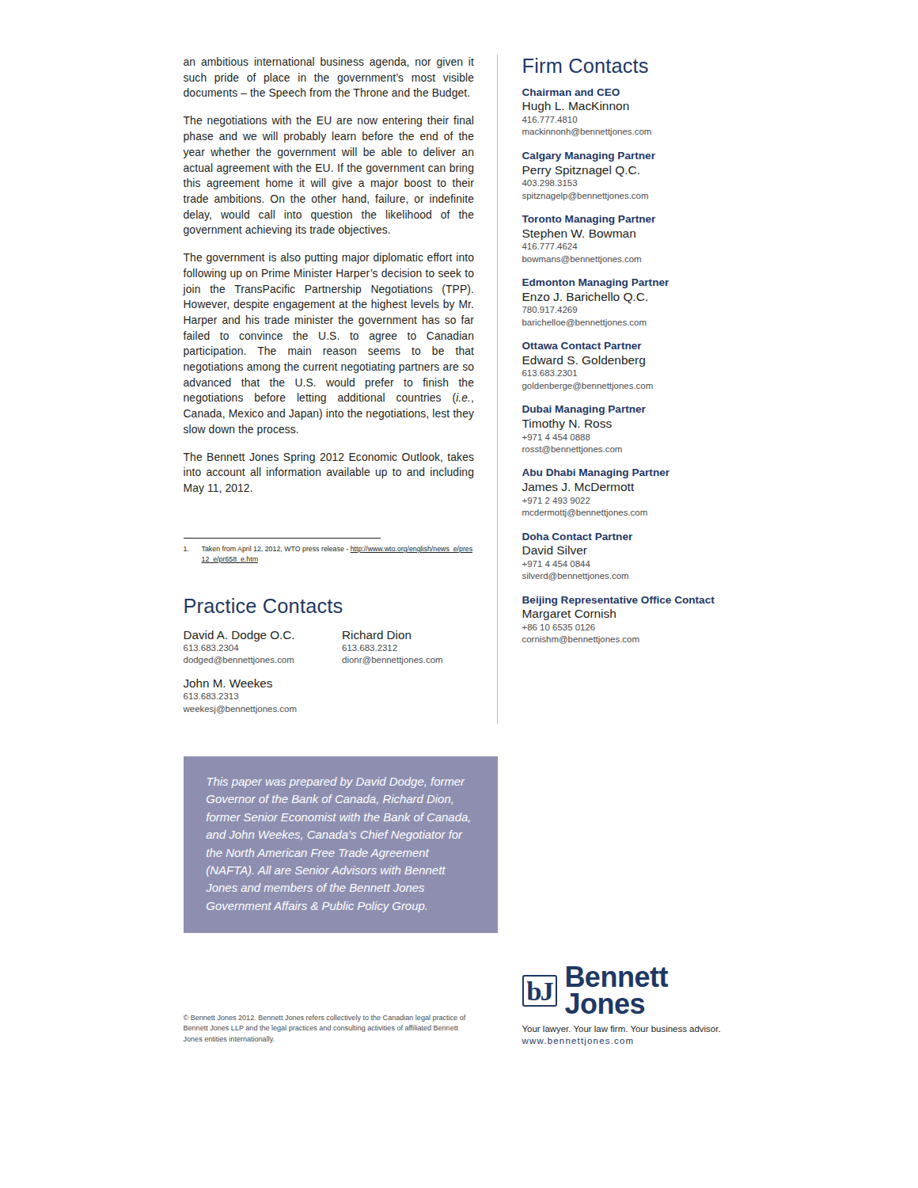an ambitious international business agenda, nor given it such pride of place in the government’s most visible documents – the Speech from the Throne and the Budget.
The negotiations with the EU are now entering their final phase and we will probably learn before the end of the year whether the government will be able to deliver an actual agreement with the EU. If the government can bring this agreement home it will give a major boost to their trade ambitions. On the other hand, failure, or indefinite delay, would call into question the likelihood of the government achieving its trade objectives.
The government is also putting major diplomatic effort into following up on Prime Minister Harper’s decision to seek to join the TransPacific Partnership Negotiations (TPP). However, despite engagement at the highest levels by Mr. Harper and his trade minister the government has so far failed to convince the U.S. to agree to Canadian participation. The main reason seems to be that negotiations among the current negotiating partners are so advanced that the U.S. would prefer to finish the negotiations before letting additional countries (i.e., Canada, Mexico and Japan) into the negotiations, lest they slow down the process.
The Bennett Jones Spring 2012 Economic Outlook, takes into account all information available up to and including May 11, 2012.
1. Taken from April 12, 2012, WTO press release - http://www.wto.org/english/news_e/pres12_e/pr658_e.htm
Practice Contacts
David A. Dodge O.C.
613.683.2304
dodged@bennettjones.com
John M. Weekes
613.683.2313
weekesj@bennettjones.com
Richard Dion
613.683.2312
dionr@bennettjones.com
Firm Contacts
Chairman and CEO
Hugh L. MacKinnon
416.777.4810
mackinnonh@bennettjones.com
Calgary Managing Partner
Perry Spitznagel Q.C.
403.298.3153
spitznagelp@bennettjones.com
Toronto Managing Partner
Stephen W. Bowman
416.777.4624
bowmans@bennettjones.com
Edmonton Managing Partner
Enzo J. Barichello Q.C.
780.917.4269
barichelloe@bennettjones.com
Ottawa Contact Partner
Edward S. Goldenberg
613.683.2301
goldenberge@bennettjones.com
Dubai Managing Partner
Timothy N. Ross
+971 4 454 0888
rosst@bennettjones.com
Abu Dhabi Managing Partner
James J. McDermott
+971 2 493 9022
mcdermottj@bennettjones.com
Doha Contact Partner
David Silver
+971 4 454 0844
silverd@bennettjones.com
Beijing Representative Office Contact
Margaret Cornish
+86 10 6535 0126
cornishm@bennettjones.com
This paper was prepared by David Dodge, former Governor of the Bank of Canada, Richard Dion, former Senior Economist with the Bank of Canada, and John Weekes, Canada’s Chief Negotiator for the North American Free Trade Agreement (NAFTA). All are Senior Advisors with Bennett Jones and members of the Bennett Jones Government Affairs & Public Policy Group.
© Bennett Jones 2012. Bennett Jones refers collectively to the Canadian legal practice of Bennett Jones LLP and the legal practices and consulting activities of affiliated Bennett Jones entities internationally.
bJ Bennett
Jones
Your lawyer. Your law firm. Your business advisor.
www.bennettjones.com